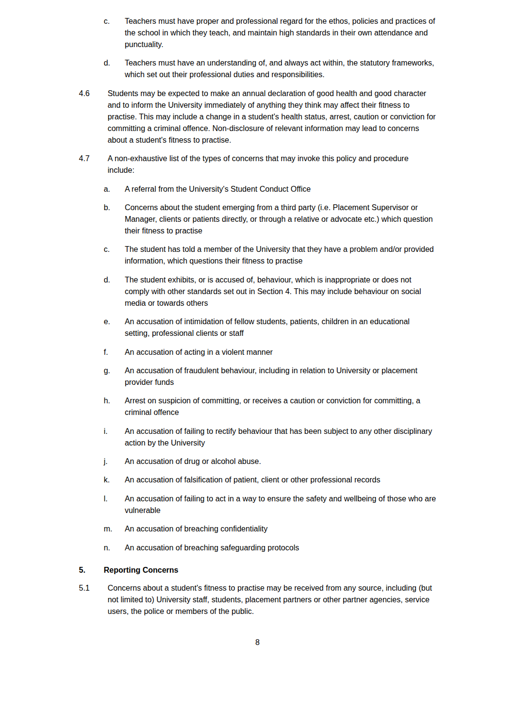c.
Teachers must have proper and professional regard for the ethos, policies and practices of the school in which they teach, and maintain high standards in their own attendance and punctuality.
d.
Teachers must have an understanding of, and always act within, the statutory frameworks, which set out their professional duties and responsibilities.
4.6
Students may be expected to make an annual declaration of good health and good character and to inform the University immediately of anything they think may affect their fitness to practise. This may include a change in a student's health status, arrest, caution or conviction for committing a criminal offence. Non-disclosure of relevant information may lead to concerns about a student's fitness to practise.
4.7
A non-exhaustive list of the types of concerns that may invoke this policy and procedure include:
a.
A referral from the University's Student Conduct Office
b.
Concerns about the student emerging from a third party (i.e. Placement Supervisor or Manager, clients or patients directly, or through a relative or advocate etc.) which question their fitness to practise
c.
The student has told a member of the University that they have a problem and/or provided information, which questions their fitness to practise
d.
The student exhibits, or is accused of, behaviour, which is inappropriate or does not comply with other standards set out in Section 4. This may include behaviour on social media or towards others
e.
An accusation of intimidation of fellow students, patients, children in an educational setting, professional clients or staff
f.
An accusation of acting in a violent manner
g.
An accusation of fraudulent behaviour, including in relation to University or placement provider funds
h.
Arrest on suspicion of committing, or receives a caution or conviction for committing, a criminal offence
i.
An accusation of failing to rectify behaviour that has been subject to any other disciplinary action by the University
j.
An accusation of drug or alcohol abuse.
k.
An accusation of falsification of patient, client or other professional records
l.
An accusation of failing to act in a way to ensure the safety and wellbeing of those who are vulnerable
m.
An accusation of breaching confidentiality
n.
An accusation of breaching safeguarding protocols
5.
Reporting Concerns
5.1
Concerns about a student's fitness to practise may be received from any source, including (but not limited to) University staff, students, placement partners or other partner agencies, service users, the police or members of the public.
8